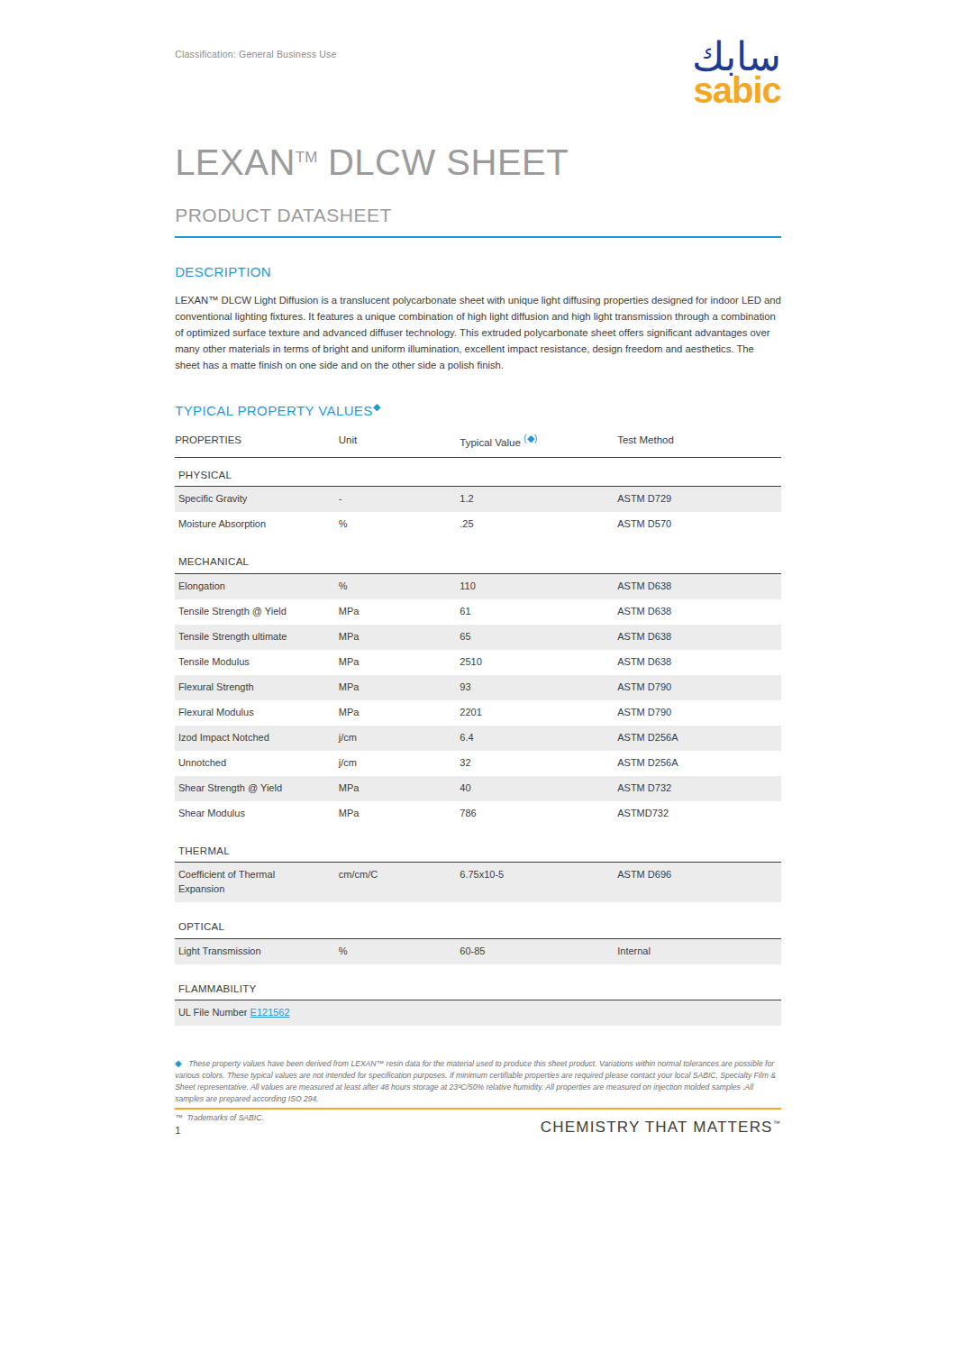Classification: General Business Use
سابك sabic
LEXANTM DLCW SHEET
PRODUCT DATASHEET
DESCRIPTION
LEXAN™ DLCW Light Diffusion is a translucent polycarbonate sheet with unique light diffusing properties designed for indoor LED and conventional lighting fixtures. It features a unique combination of high light diffusion and high light transmission through a combination of optimized surface texture and advanced diffuser technology. This extruded polycarbonate sheet offers significant advantages over many other materials in terms of bright and uniform illumination, excellent impact resistance, design freedom and aesthetics. The sheet has a matte finish on one side and on the other side a polish finish.
TYPICAL PROPERTY VALUES◆
| PROPERTIES | Unit | Typical Value (◆) | Test Method |
| --- | --- | --- | --- |
| PHYSICAL |
| Specific Gravity | - | 1.2 | ASTM D729 |
| Moisture Absorption | % | .25 | ASTM D570 |
| MECHANICAL |
| Elongation | % | 110 | ASTM D638 |
| Tensile Strength @ Yield | MPa | 61 | ASTM D638 |
| Tensile Strength ultimate | MPa | 65 | ASTM D638 |
| Tensile Modulus | MPa | 2510 | ASTM D638 |
| Flexural Strength | MPa | 93 | ASTM D790 |
| Flexural Modulus | MPa | 2201 | ASTM D790 |
| Izod Impact Notched | j/cm | 6.4 | ASTM D256A |
| Unnotched | j/cm | 32 | ASTM D256A |
| Shear Strength @ Yield | MPa | 40 | ASTM D732 |
| Shear Modulus | MPa | 786 | ASTMD732 |
| THERMAL |
| Coefficient of Thermal Expansion | cm/cm/C | 6.75x10-5 | ASTM D696 |
| OPTICAL |
| Light Transmission | % | 60-85 | Internal |
| FLAMMABILITY |
| UL File Number E121562 |
◆ These property values have been derived from LEXAN™ resin data for the material used to produce this sheet product. Variations within normal tolerances are possible for various colors. These typical values are not intended for specification purposes. If minimum certifiable properties are required please contact your local SABIC, Specialty Film & Sheet representative. All values are measured at least after 48 hours storage at 23ºC/50% relative humidity. All properties are measured on injection molded samples .All samples are prepared according ISO 294.
™ Trademarks of SABIC.
1 CHEMISTRY THAT MATTERS™